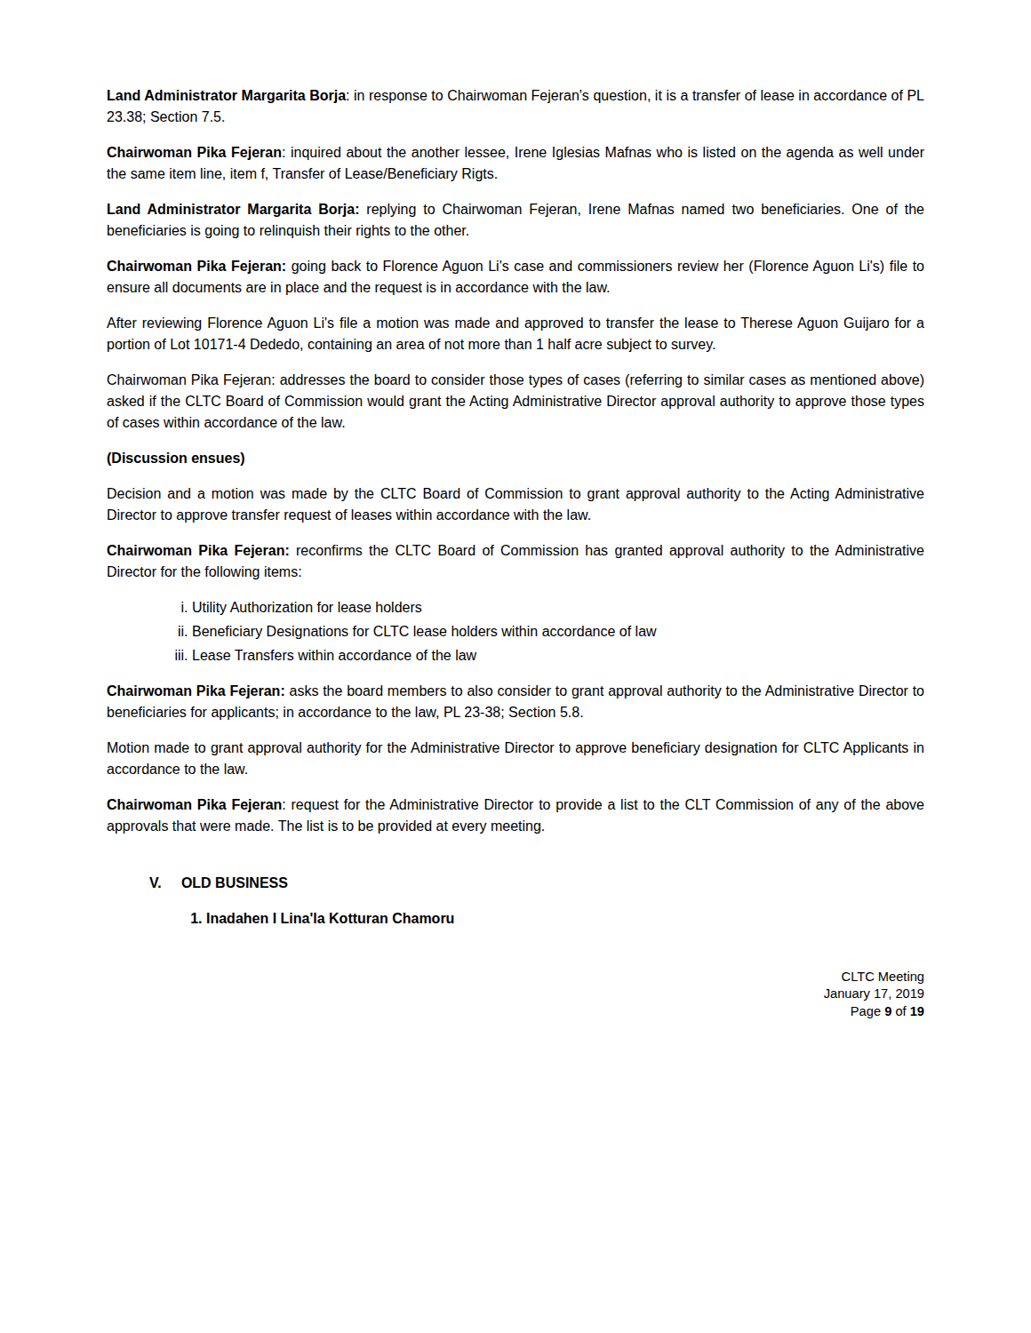Land Administrator Margarita Borja: in response to Chairwoman Fejeran's question, it is a transfer of lease in accordance of PL 23.38; Section 7.5.
Chairwoman Pika Fejeran: inquired about the another lessee, Irene Iglesias Mafnas who is listed on the agenda as well under the same item line, item f, Transfer of Lease/Beneficiary Rigts.
Land Administrator Margarita Borja: replying to Chairwoman Fejeran, Irene Mafnas named two beneficiaries. One of the beneficiaries is going to relinquish their rights to the other.
Chairwoman Pika Fejeran: going back to Florence Aguon Li's case and commissioners review her (Florence Aguon Li's) file to ensure all documents are in place and the request is in accordance with the law.
After reviewing Florence Aguon Li's file a motion was made and approved to transfer the lease to Therese Aguon Guijaro for a portion of Lot 10171-4 Dededo, containing an area of not more than 1 half acre subject to survey.
Chairwoman Pika Fejeran: addresses the board to consider those types of cases (referring to similar cases as mentioned above) asked if the CLTC Board of Commission would grant the Acting Administrative Director approval authority to approve those types of cases within accordance of the law.
(Discussion ensues)
Decision and a motion was made by the CLTC Board of Commission to grant approval authority to the Acting Administrative Director to approve transfer request of leases within accordance with the law.
Chairwoman Pika Fejeran: reconfirms the CLTC Board of Commission has granted approval authority to the Administrative Director for the following items:
Utility Authorization for lease holders
Beneficiary Designations for CLTC lease holders within accordance of law
Lease Transfers within accordance of the law
Chairwoman Pika Fejeran: asks the board members to also consider to grant approval authority to the Administrative Director to beneficiaries for applicants; in accordance to the law, PL 23-38; Section 5.8.
Motion made to grant approval authority for the Administrative Director to approve beneficiary designation for CLTC Applicants in accordance to the law.
Chairwoman Pika Fejeran: request for the Administrative Director to provide a list to the CLT Commission of any of the above approvals that were made. The list is to be provided at every meeting.
V. OLD BUSINESS
Inadahen I Lina'la Kotturan Chamoru
CLTC Meeting
January 17, 2019
Page 9 of 19